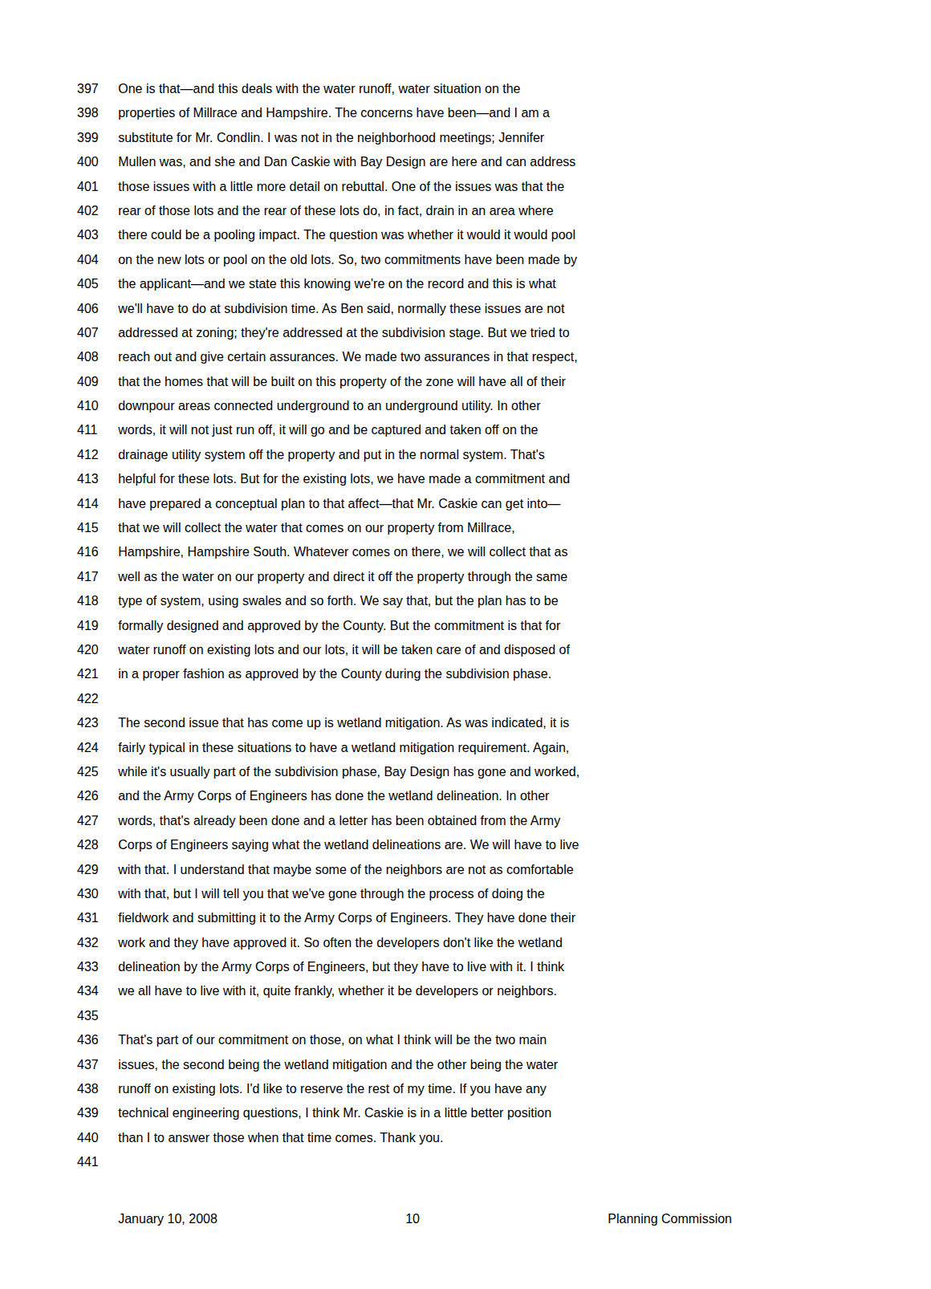One is that—and this deals with the water runoff, water situation on the
properties of Millrace and Hampshire. The concerns have been—and I am a
substitute for Mr. Condlin. I was not in the neighborhood meetings; Jennifer
Mullen was, and she and Dan Caskie with Bay Design are here and can address
those issues with a little more detail on rebuttal. One of the issues was that the
rear of those lots and the rear of these lots do, in fact, drain in an area where
there could be a pooling impact. The question was whether it would it would pool
on the new lots or pool on the old lots. So, two commitments have been made by
the applicant—and we state this knowing we're on the record and this is what
we'll have to do at subdivision time. As Ben said, normally these issues are not
addressed at zoning; they're addressed at the subdivision stage. But we tried to
reach out and give certain assurances. We made two assurances in that respect,
that the homes that will be built on this property of the zone will have all of their
downpour areas connected underground to an underground utility. In other
words, it will not just run off, it will go and be captured and taken off on the
drainage utility system off the property and put in the normal system. That's
helpful for these lots. But for the existing lots, we have made a commitment and
have prepared a conceptual plan to that affect—that Mr. Caskie can get into—
that we will collect the water that comes on our property from Millrace,
Hampshire, Hampshire South. Whatever comes on there, we will collect that as
well as the water on our property and direct it off the property through the same
type of system, using swales and so forth. We say that, but the plan has to be
formally designed and approved by the County. But the commitment is that for
water runoff on existing lots and our lots, it will be taken care of and disposed of
in a proper fashion as approved by the County during the subdivision phase.
The second issue that has come up is wetland mitigation. As was indicated, it is
fairly typical in these situations to have a wetland mitigation requirement. Again,
while it's usually part of the subdivision phase, Bay Design has gone and worked,
and the Army Corps of Engineers has done the wetland delineation. In other
words, that's already been done and a letter has been obtained from the Army
Corps of Engineers saying what the wetland delineations are. We will have to live
with that. I understand that maybe some of the neighbors are not as comfortable
with that, but I will tell you that we've gone through the process of doing the
fieldwork and submitting it to the Army Corps of Engineers. They have done their
work and they have approved it. So often the developers don't like the wetland
delineation by the Army Corps of Engineers, but they have to live with it. I think
we all have to live with it, quite frankly, whether it be developers or neighbors.
That's part of our commitment on those, on what I think will be the two main
issues, the second being the wetland mitigation and the other being the water
runoff on existing lots. I'd like to reserve the rest of my time. If you have any
technical engineering questions, I think Mr. Caskie is in a little better position
than I to answer those when that time comes. Thank you.
January 10, 2008 10 Planning Commission